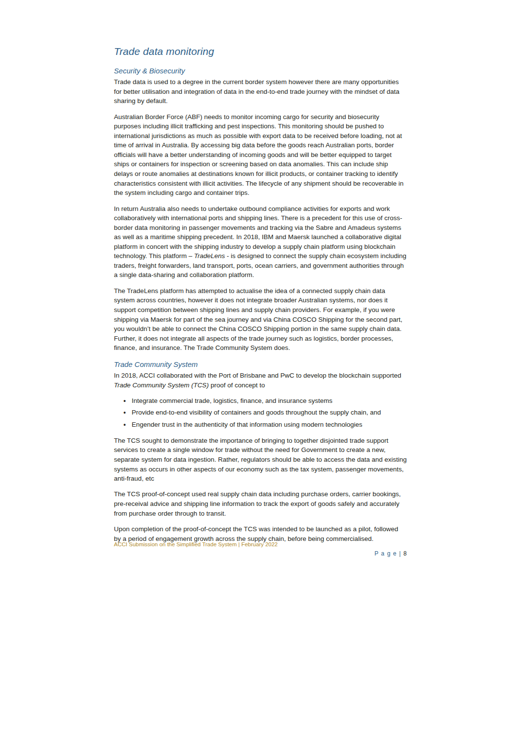Trade data monitoring
Security & Biosecurity
Trade data is used to a degree in the current border system however there are many opportunities for better utilisation and integration of data in the end-to-end trade journey with the mindset of data sharing by default.
Australian Border Force (ABF) needs to monitor incoming cargo for security and biosecurity purposes including illicit trafficking and pest inspections. This monitoring should be pushed to international jurisdictions as much as possible with export data to be received before loading, not at time of arrival in Australia. By accessing big data before the goods reach Australian ports, border officials will have a better understanding of incoming goods and will be better equipped to target ships or containers for inspection or screening based on data anomalies. This can include ship delays or route anomalies at destinations known for illicit products, or container tracking to identify characteristics consistent with illicit activities. The lifecycle of any shipment should be recoverable in the system including cargo and container trips.
In return Australia also needs to undertake outbound compliance activities for exports and work collaboratively with international ports and shipping lines. There is a precedent for this use of cross-border data monitoring in passenger movements and tracking via the Sabre and Amadeus systems as well as a maritime shipping precedent. In 2018, IBM and Maersk launched a collaborative digital platform in concert with the shipping industry to develop a supply chain platform using blockchain technology. This platform – TradeLens - is designed to connect the supply chain ecosystem including traders, freight forwarders, land transport, ports, ocean carriers, and government authorities through a single data-sharing and collaboration platform.
The TradeLens platform has attempted to actualise the idea of a connected supply chain data system across countries, however it does not integrate broader Australian systems, nor does it support competition between shipping lines and supply chain providers. For example, if you were shipping via Maersk for part of the sea journey and via China COSCO Shipping for the second part, you wouldn’t be able to connect the China COSCO Shipping portion in the same supply chain data. Further, it does not integrate all aspects of the trade journey such as logistics, border processes, finance, and insurance. The Trade Community System does.
Trade Community System
In 2018, ACCI collaborated with the Port of Brisbane and PwC to develop the blockchain supported Trade Community System (TCS) proof of concept to
Integrate commercial trade, logistics, finance, and insurance systems
Provide end-to-end visibility of containers and goods throughout the supply chain, and
Engender trust in the authenticity of that information using modern technologies
The TCS sought to demonstrate the importance of bringing to together disjointed trade support services to create a single window for trade without the need for Government to create a new, separate system for data ingestion. Rather, regulators should be able to access the data and existing systems as occurs in other aspects of our economy such as the tax system, passenger movements, anti-fraud, etc
The TCS proof-of-concept used real supply chain data including purchase orders, carrier bookings, pre-receival advice and shipping line information to track the export of goods safely and accurately from purchase order through to transit.
Upon completion of the proof-of-concept the TCS was intended to be launched as a pilot, followed by a period of engagement growth across the supply chain, before being commercialised.
ACCI Submission on the Simplified Trade System | February 2022
P a g e | 8